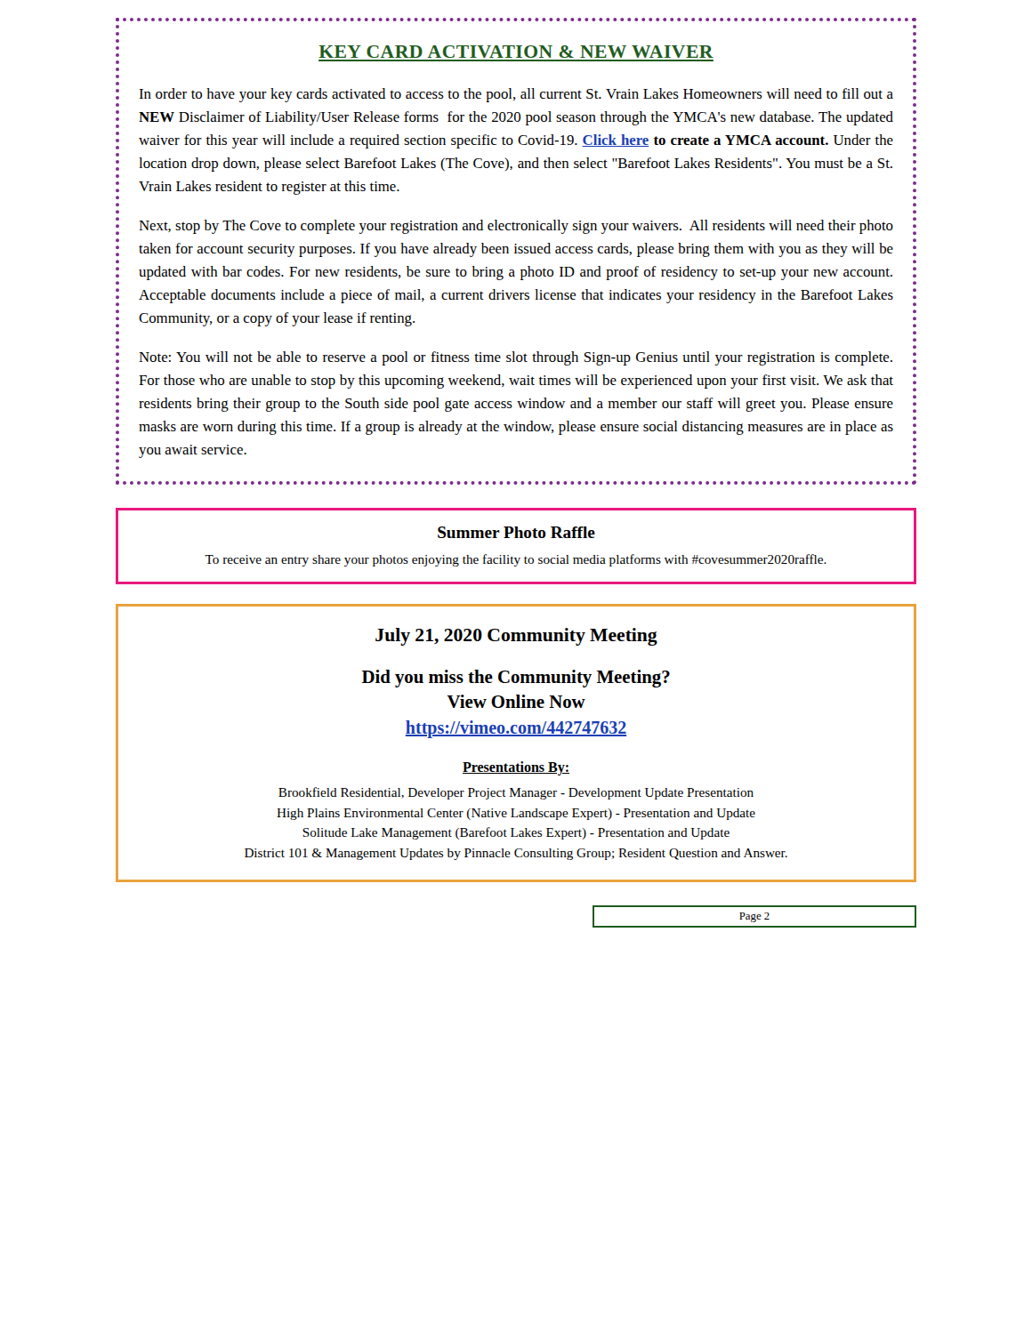KEY CARD ACTIVATION & NEW WAIVER
In order to have your key cards activated to access to the pool, all current St. Vrain Lakes Homeowners will need to fill out a NEW Disclaimer of Liability/User Release forms for the 2020 pool season through the YMCA's new database. The updated waiver for this year will include a required section specific to Covid-19. Click here to create a YMCA account. Under the location drop down, please select Barefoot Lakes (The Cove), and then select "Barefoot Lakes Residents". You must be a St. Vrain Lakes resident to register at this time.
Next, stop by The Cove to complete your registration and electronically sign your waivers. All residents will need their photo taken for account security purposes. If you have already been issued access cards, please bring them with you as they will be updated with bar codes. For new residents, be sure to bring a photo ID and proof of residency to set-up your new account. Acceptable documents include a piece of mail, a current drivers license that indicates your residency in the Barefoot Lakes Community, or a copy of your lease if renting.
Note: You will not be able to reserve a pool or fitness time slot through Sign-up Genius until your registration is complete. For those who are unable to stop by this upcoming weekend, wait times will be experienced upon your first visit. We ask that residents bring their group to the South side pool gate access window and a member our staff will greet you. Please ensure masks are worn during this time. If a group is already at the window, please ensure social distancing measures are in place as you await service.
Summer Photo Raffle
To receive an entry share your photos enjoying the facility to social media platforms with #covesummer2020raffle.
July 21, 2020 Community Meeting
Did you miss the Community Meeting?
View Online Now
https://vimeo.com/442747632
Presentations By:
Brookfield Residential, Developer Project Manager - Development Update Presentation
High Plains Environmental Center (Native Landscape Expert) - Presentation and Update
Solitude Lake Management (Barefoot Lakes Expert) - Presentation and Update
District 101 & Management Updates by Pinnacle Consulting Group; Resident Question and Answer.
Page 2